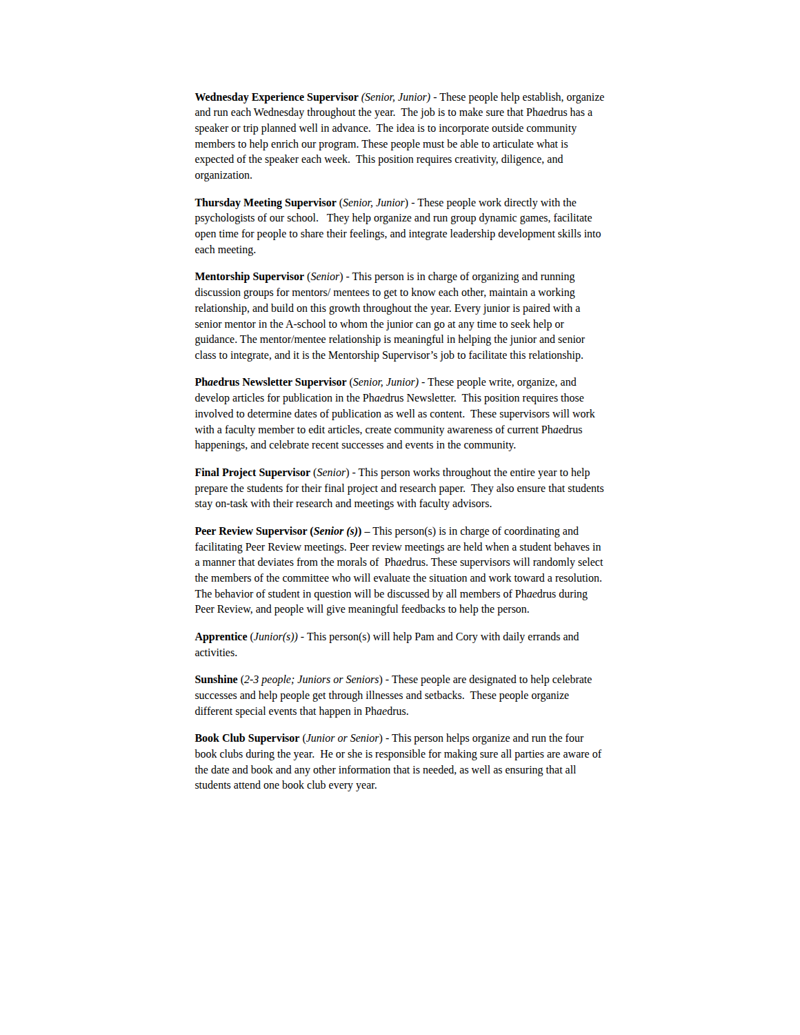Wednesday Experience Supervisor (Senior, Junior) - These people help establish, organize and run each Wednesday throughout the year. The job is to make sure that Phaedrus has a speaker or trip planned well in advance. The idea is to incorporate outside community members to help enrich our program. These people must be able to articulate what is expected of the speaker each week. This position requires creativity, diligence, and organization.
Thursday Meeting Supervisor (Senior, Junior) - These people work directly with the psychologists of our school. They help organize and run group dynamic games, facilitate open time for people to share their feelings, and integrate leadership development skills into each meeting.
Mentorship Supervisor (Senior) - This person is in charge of organizing and running discussion groups for mentors/ mentees to get to know each other, maintain a working relationship, and build on this growth throughout the year. Every junior is paired with a senior mentor in the A-school to whom the junior can go at any time to seek help or guidance. The mentor/mentee relationship is meaningful in helping the junior and senior class to integrate, and it is the Mentorship Supervisor’s job to facilitate this relationship.
Phaedrus Newsletter Supervisor (Senior, Junior) - These people write, organize, and develop articles for publication in the Phaedrus Newsletter. This position requires those involved to determine dates of publication as well as content. These supervisors will work with a faculty member to edit articles, create community awareness of current Phaedrus happenings, and celebrate recent successes and events in the community.
Final Project Supervisor (Senior) - This person works throughout the entire year to help prepare the students for their final project and research paper. They also ensure that students stay on-task with their research and meetings with faculty advisors.
Peer Review Supervisor (Senior (s)) – This person(s) is in charge of coordinating and facilitating Peer Review meetings. Peer review meetings are held when a student behaves in a manner that deviates from the morals of Phaedrus. These supervisors will randomly select the members of the committee who will evaluate the situation and work toward a resolution. The behavior of student in question will be discussed by all members of Phaedrus during Peer Review, and people will give meaningful feedbacks to help the person.
Apprentice (Junior(s)) - This person(s) will help Pam and Cory with daily errands and activities.
Sunshine (2-3 people; Juniors or Seniors) - These people are designated to help celebrate successes and help people get through illnesses and setbacks. These people organize different special events that happen in Phaedrus.
Book Club Supervisor (Junior or Senior) - This person helps organize and run the four book clubs during the year. He or she is responsible for making sure all parties are aware of the date and book and any other information that is needed, as well as ensuring that all students attend one book club every year.